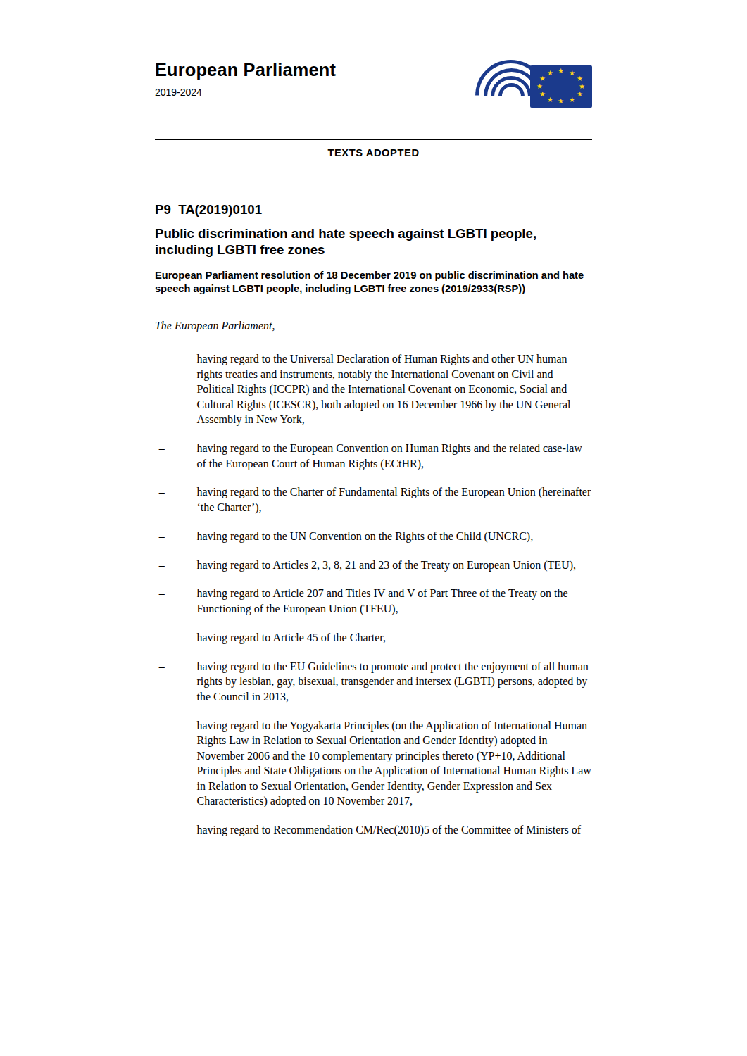European Parliament
2019-2024
★ ★ ★ ★ ★ ★ ★ ★ ★ ★ ★ ★
TEXTS ADOPTED
P9_TA(2019)0101
Public discrimination and hate speech against LGBTI people, including LGBTI free zones
European Parliament resolution of 18 December 2019 on public discrimination and hate speech against LGBTI people, including LGBTI free zones (2019/2933(RSP))
The European Parliament,
having regard to the Universal Declaration of Human Rights and other UN human rights treaties and instruments, notably the International Covenant on Civil and Political Rights (ICCPR) and the International Covenant on Economic, Social and Cultural Rights (ICESCR), both adopted on 16 December 1966 by the UN General Assembly in New York,
having regard to the European Convention on Human Rights and the related case-law of the European Court of Human Rights (ECtHR),
having regard to the Charter of Fundamental Rights of the European Union (hereinafter ‘the Charter’),
having regard to the UN Convention on the Rights of the Child (UNCRC),
having regard to Articles 2, 3, 8, 21 and 23 of the Treaty on European Union (TEU),
having regard to Article 207 and Titles IV and V of Part Three of the Treaty on the Functioning of the European Union (TFEU),
having regard to Article 45 of the Charter,
having regard to the EU Guidelines to promote and protect the enjoyment of all human rights by lesbian, gay, bisexual, transgender and intersex (LGBTI) persons, adopted by the Council in 2013,
having regard to the Yogyakarta Principles (on the Application of International Human Rights Law in Relation to Sexual Orientation and Gender Identity) adopted in November 2006 and the 10 complementary principles thereto (YP+10, Additional Principles and State Obligations on the Application of International Human Rights Law in Relation to Sexual Orientation, Gender Identity, Gender Expression and Sex Characteristics) adopted on 10 November 2017,
having regard to Recommendation CM/Rec(2010)5 of the Committee of Ministers of